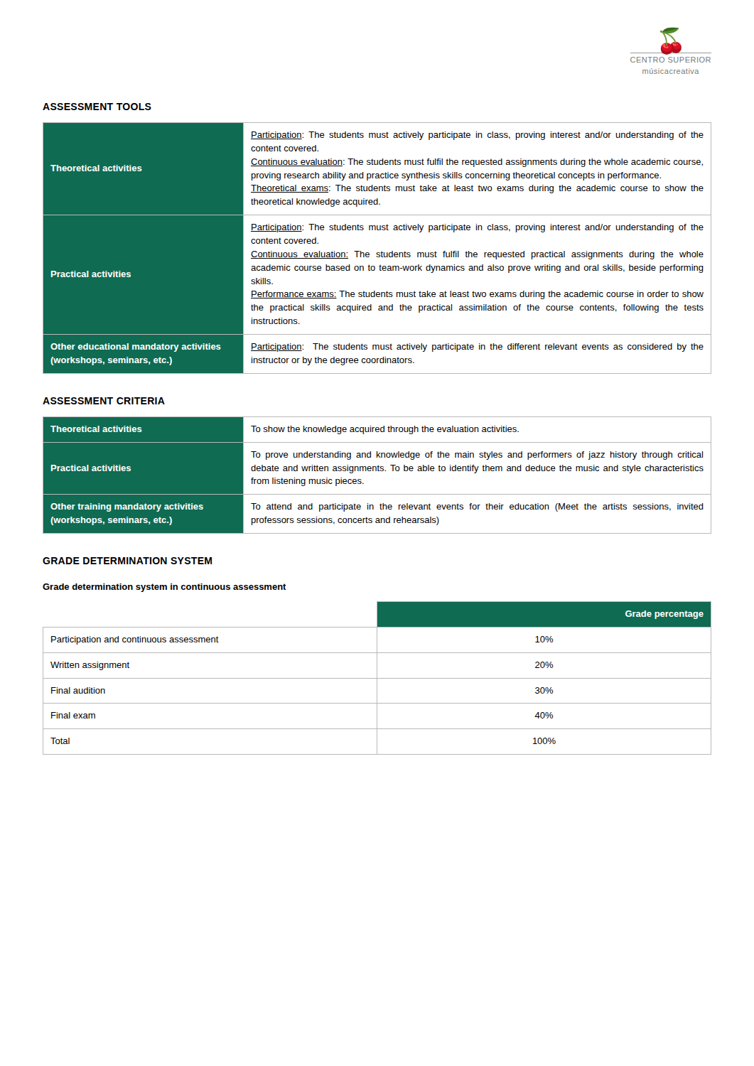🍒
CENTRO SUPERIOR
músicacreativa
ASSESSMENT TOOLS
| Theoretical activities | Participation : The students must actively participate in class, proving interest and/or understanding of the content covered. Continuous evaluation : The students must fulfil the requested assignments during the whole academic course, proving research ability and practice synthesis skills concerning theoretical concepts in performance. Theoretical exams : The students must take at least two exams during the academic course to show the theoretical knowledge acquired. |
| Practical activities | Participation : The students must actively participate in class, proving interest and/or understanding of the content covered. Continuous evaluation: The students must fulfil the requested practical assignments during the whole academic course based on to team-work dynamics and also prove writing and oral skills, beside performing skills. Performance exams: The students must take at least two exams during the academic course in order to show the practical skills acquired and the practical assimilation of the course contents, following the tests instructions. |
| Other educational mandatory activities (workshops, seminars, etc.) | Participation : The students must actively participate in the different relevant events as considered by the instructor or by the degree coordinators. |
ASSESSMENT CRITERIA
| Theoretical activities | To show the knowledge acquired through the evaluation activities. |
| Practical activities | To prove understanding and knowledge of the main styles and performers of jazz history through critical debate and written assignments. To be able to identify them and deduce the music and style characteristics from listening music pieces. |
| Other training mandatory activities (workshops, seminars, etc.) | To attend and participate in the relevant events for their education (Meet the artists sessions, invited professors sessions, concerts and rehearsals) |
GRADE DETERMINATION SYSTEM
Grade determination system in continuous assessment
| | Grade percentage |
| --- | --- |
| Participation and continuous assessment | 10% |
| Written assignment | 20% |
| Final audition | 30% |
| Final exam | 40% |
| Total | 100% |